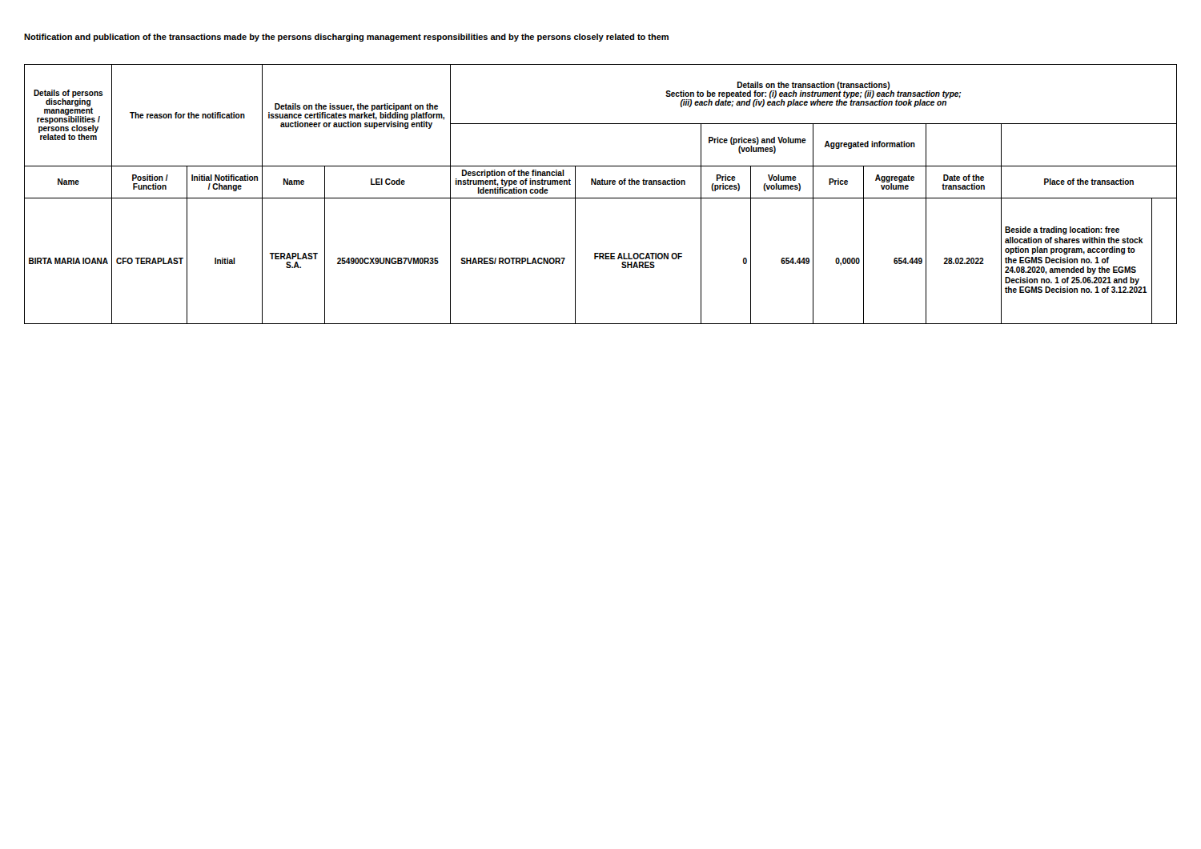Notification and publication of the transactions made by the persons discharging management responsibilities and by the persons closely related to them
| Details of persons discharging management responsibilities / persons closely related to them | The reason for the notification | Details on the issuer, the participant on the issuance certificates market, bidding platform, auctioneer or auction supervising entity | Details on the transaction (transactions) Section to be repeated for: (i) each instrument type; (ii) each transaction type; (iii) each date; and (iv) each place where the transaction took place on |
| --- | --- | --- | --- |
| | Price (prices) and Volume (volumes) | Aggregated information | | |
| Name | Position / Function | Initial Notification / Change | Name | LEI Code | Description of the financial instrument, type of instrument Identification code | Nature of the transaction | Price (prices) | Volume (volumes) | Price | Aggregate volume | Date of the transaction | Place of the transaction |
| BIRTA MARIA IOANA | CFO TERAPLAST | Initial | TERAPLAST S.A. | 254900CX9UNGB7VM0R35 | SHARES/ ROTRPLACNOR7 | FREE ALLOCATION OF SHARES | 0 | 654.449 | 0,0000 | 654.449 | 28.02.2022 | Beside a trading location: free allocation of shares within the stock option plan program, according to the EGMS Decision no. 1 of 24.08.2020, amended by the EGMS Decision no. 1 of 25.06.2021 and by the EGMS Decision no. 1 of 3.12.2021 | |